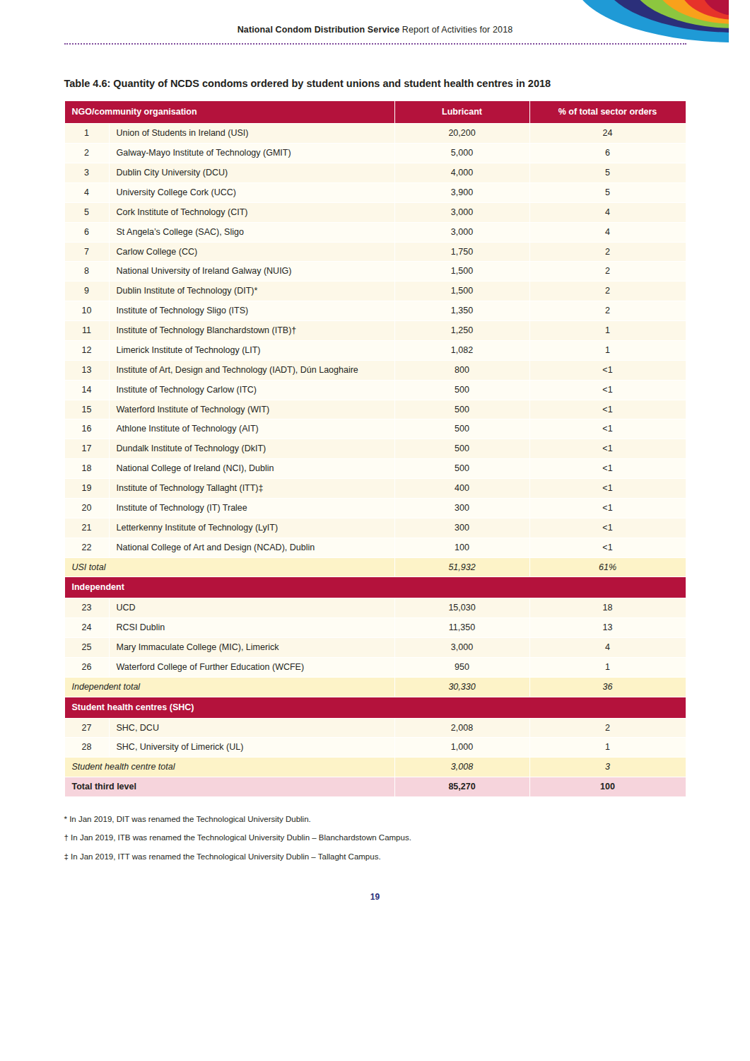National Condom Distribution Service Report of Activities for 2018
Table 4.6: Quantity of NCDS condoms ordered by student unions and student health centres in 2018
| NGO/community organisation | Lubricant | % of total sector orders |
| --- | --- | --- |
| 1 | Union of Students in Ireland (USI) | 20,200 | 24 |
| 2 | Galway-Mayo Institute of Technology (GMIT) | 5,000 | 6 |
| 3 | Dublin City University (DCU) | 4,000 | 5 |
| 4 | University College Cork (UCC) | 3,900 | 5 |
| 5 | Cork Institute of Technology (CIT) | 3,000 | 4 |
| 6 | St Angela’s College (SAC), Sligo | 3,000 | 4 |
| 7 | Carlow College (CC) | 1,750 | 2 |
| 8 | National University of Ireland Galway (NUIG) | 1,500 | 2 |
| 9 | Dublin Institute of Technology (DIT)* | 1,500 | 2 |
| 10 | Institute of Technology Sligo (ITS) | 1,350 | 2 |
| 11 | Institute of Technology Blanchardstown (ITB)† | 1,250 | 1 |
| 12 | Limerick Institute of Technology (LIT) | 1,082 | 1 |
| 13 | Institute of Art, Design and Technology (IADT), Dún Laoghaire | 800 | <1 |
| 14 | Institute of Technology Carlow (ITC) | 500 | <1 |
| 15 | Waterford Institute of Technology (WIT) | 500 | <1 |
| 16 | Athlone Institute of Technology (AIT) | 500 | <1 |
| 17 | Dundalk Institute of Technology (DkIT) | 500 | <1 |
| 18 | National College of Ireland (NCI), Dublin | 500 | <1 |
| 19 | Institute of Technology Tallaght (ITT)‡ | 400 | <1 |
| 20 | Institute of Technology (IT) Tralee | 300 | <1 |
| 21 | Letterkenny Institute of Technology (LyIT) | 300 | <1 |
| 22 | National College of Art and Design (NCAD), Dublin | 100 | <1 |
| USI total | 51,932 | 61% |
| Independent |
| 23 | UCD | 15,030 | 18 |
| 24 | RCSI Dublin | 11,350 | 13 |
| 25 | Mary Immaculate College (MIC), Limerick | 3,000 | 4 |
| 26 | Waterford College of Further Education (WCFE) | 950 | 1 |
| Independent total | 30,330 | 36 |
| Student health centres (SHC) |
| 27 | SHC, DCU | 2,008 | 2 |
| 28 | SHC, University of Limerick (UL) | 1,000 | 1 |
| Student health centre total | 3,008 | 3 |
| Total third level | 85,270 | 100 |
* In Jan 2019, DIT was renamed the Technological University Dublin.
† In Jan 2019, ITB was renamed the Technological University Dublin – Blanchardstown Campus.
‡ In Jan 2019, ITT was renamed the Technological University Dublin – Tallaght Campus.
19